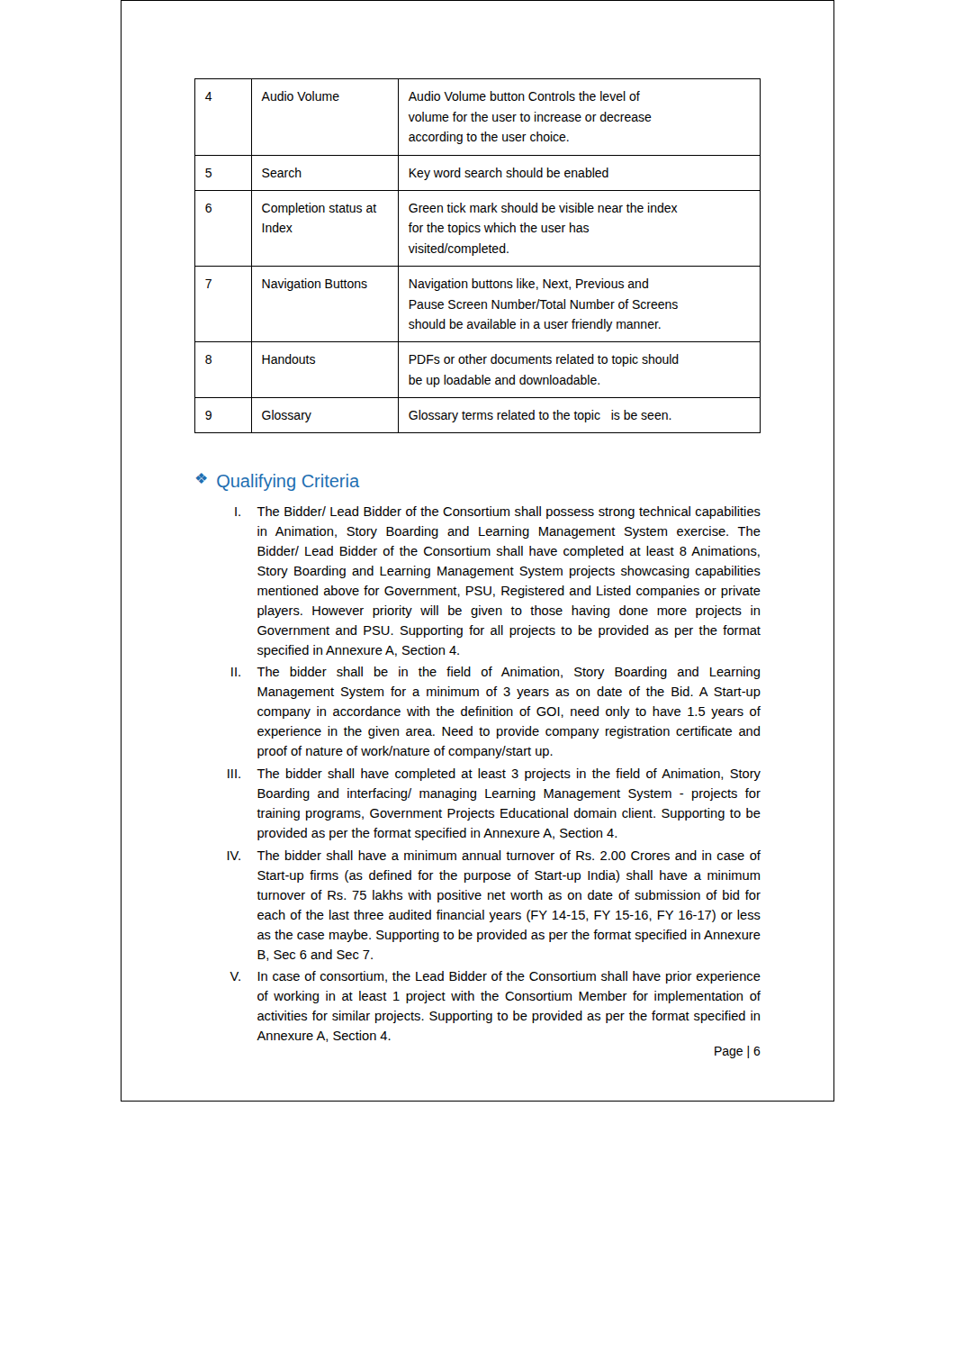| 4 | Audio Volume | Audio Volume button Controls the level of volume for the user to increase or decrease according to the user choice. |
| 5 | Search | Key word search should be enabled |
| 6 | Completion status at Index | Green tick mark should be visible near the index for the topics which the user has visited/completed. |
| 7 | Navigation Buttons | Navigation buttons like, Next, Previous and Pause Screen Number/Total Number of Screens should be available in a user friendly manner. |
| 8 | Handouts | PDFs or other documents related to topic should be up loadable and downloadable. |
| 9 | Glossary | Glossary terms related to the topic is be seen. |
Qualifying Criteria
The Bidder/ Lead Bidder of the Consortium shall possess strong technical capabilities in Animation, Story Boarding and Learning Management System exercise. The Bidder/ Lead Bidder of the Consortium shall have completed at least 8 Animations, Story Boarding and Learning Management System projects showcasing capabilities mentioned above for Government, PSU, Registered and Listed companies or private players. However priority will be given to those having done more projects in Government and PSU. Supporting for all projects to be provided as per the format specified in Annexure A, Section 4.
The bidder shall be in the field of Animation, Story Boarding and Learning Management System for a minimum of 3 years as on date of the Bid. A Start-up company in accordance with the definition of GOI, need only to have 1.5 years of experience in the given area. Need to provide company registration certificate and proof of nature of work/nature of company/start up.
The bidder shall have completed at least 3 projects in the field of Animation, Story Boarding and interfacing/ managing Learning Management System - projects for training programs, Government Projects Educational domain client. Supporting to be provided as per the format specified in Annexure A, Section 4.
The bidder shall have a minimum annual turnover of Rs. 2.00 Crores and in case of Start-up firms (as defined for the purpose of Start-up India) shall have a minimum turnover of Rs. 75 lakhs with positive net worth as on date of submission of bid for each of the last three audited financial years (FY 14-15, FY 15-16, FY 16-17) or less as the case maybe. Supporting to be provided as per the format specified in Annexure B, Sec 6 and Sec 7.
In case of consortium, the Lead Bidder of the Consortium shall have prior experience of working in at least 1 project with the Consortium Member for implementation of activities for similar projects. Supporting to be provided as per the format specified in Annexure A, Section 4.
Page | 6